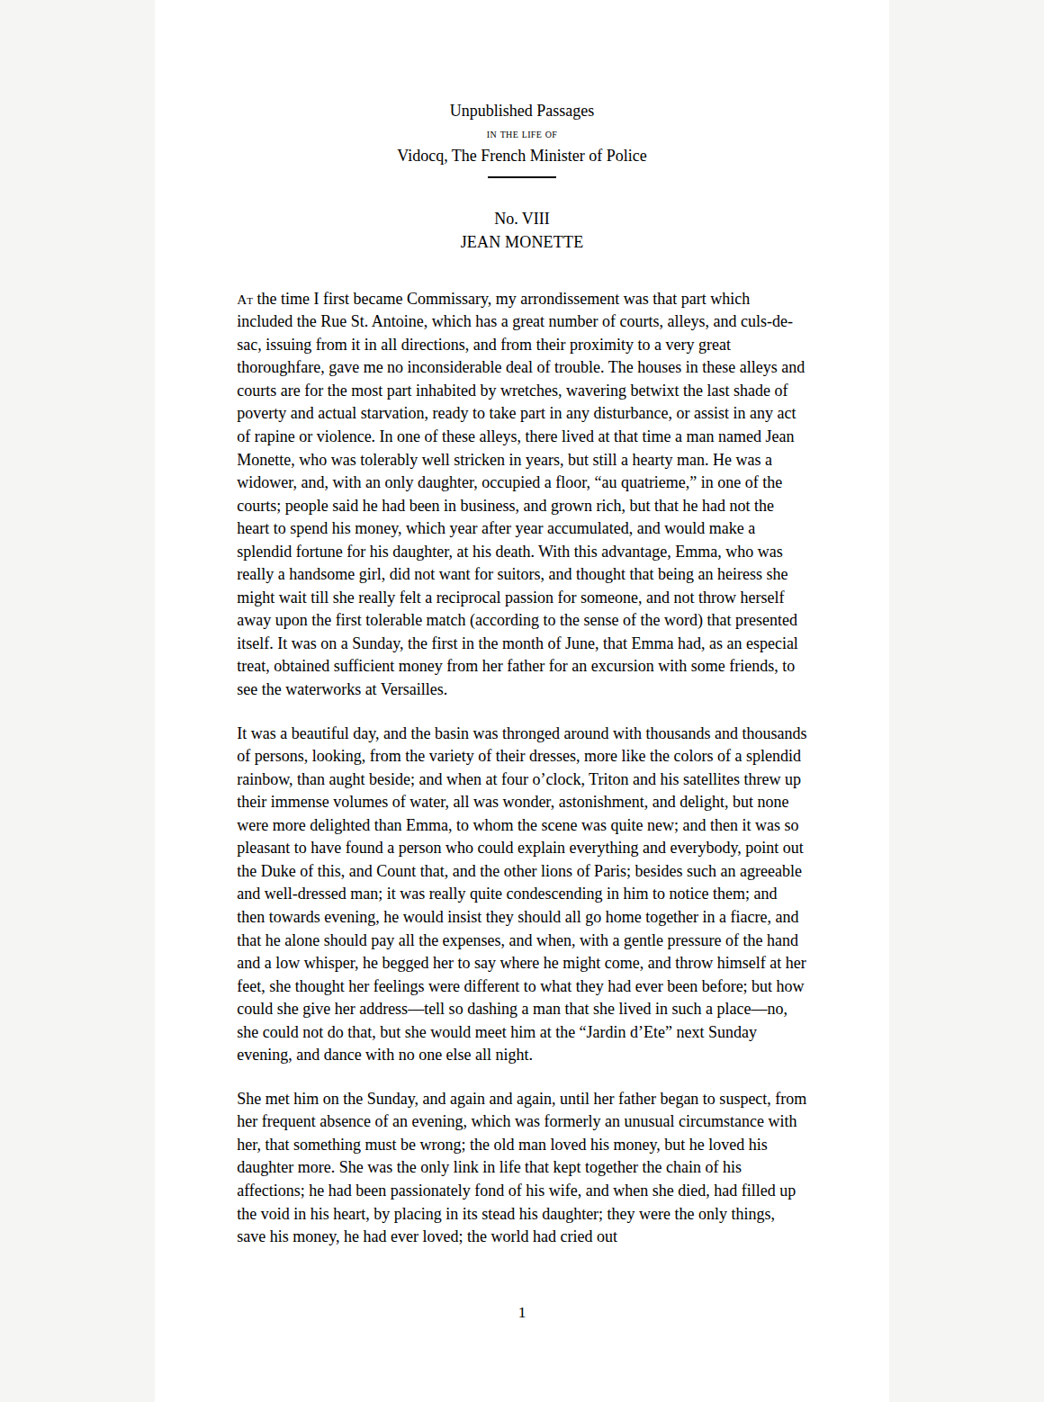Unpublished Passages
in the life of
Vidocq, The French Minister of Police
No. VIII
JEAN MONETTE
At the time I first became Commissary, my arrondissement was that part which included the Rue St. Antoine, which has a great number of courts, alleys, and culs-de-sac, issuing from it in all directions, and from their proximity to a very great thoroughfare, gave me no inconsiderable deal of trouble. The houses in these alleys and courts are for the most part inhabited by wretches, wavering betwixt the last shade of poverty and actual starvation, ready to take part in any disturbance, or assist in any act of rapine or violence. In one of these alleys, there lived at that time a man named Jean Monette, who was tolerably well stricken in years, but still a hearty man. He was a widower, and, with an only daughter, occupied a floor, “au quatrieme,” in one of the courts; people said he had been in business, and grown rich, but that he had not the heart to spend his money, which year after year accumulated, and would make a splendid fortune for his daughter, at his death. With this advantage, Emma, who was really a handsome girl, did not want for suitors, and thought that being an heiress she might wait till she really felt a reciprocal passion for someone, and not throw herself away upon the first tolerable match (according to the sense of the word) that presented itself. It was on a Sunday, the first in the month of June, that Emma had, as an especial treat, obtained sufficient money from her father for an excursion with some friends, to see the waterworks at Versailles.
It was a beautiful day, and the basin was thronged around with thousands and thousands of persons, looking, from the variety of their dresses, more like the colors of a splendid rainbow, than aught beside; and when at four o’clock, Triton and his satellites threw up their immense volumes of water, all was wonder, astonishment, and delight, but none were more delighted than Emma, to whom the scene was quite new; and then it was so pleasant to have found a person who could explain everything and everybody, point out the Duke of this, and Count that, and the other lions of Paris; besides such an agreeable and well-dressed man; it was really quite condescending in him to notice them; and then towards evening, he would insist they should all go home together in a fiacre, and that he alone should pay all the expenses, and when, with a gentle pressure of the hand and a low whisper, he begged her to say where he might come, and throw himself at her feet, she thought her feelings were different to what they had ever been before; but how could she give her address—tell so dashing a man that she lived in such a place—no, she could not do that, but she would meet him at the “Jardin d’Ete” next Sunday evening, and dance with no one else all night.
She met him on the Sunday, and again and again, until her father began to suspect, from her frequent absence of an evening, which was formerly an unusual circumstance with her, that something must be wrong; the old man loved his money, but he loved his daughter more. She was the only link in life that kept together the chain of his affections; he had been passionately fond of his wife, and when she died, had filled up the void in his heart, by placing in its stead his daughter; they were the only things, save his money, he had ever loved; the world had cried out
1